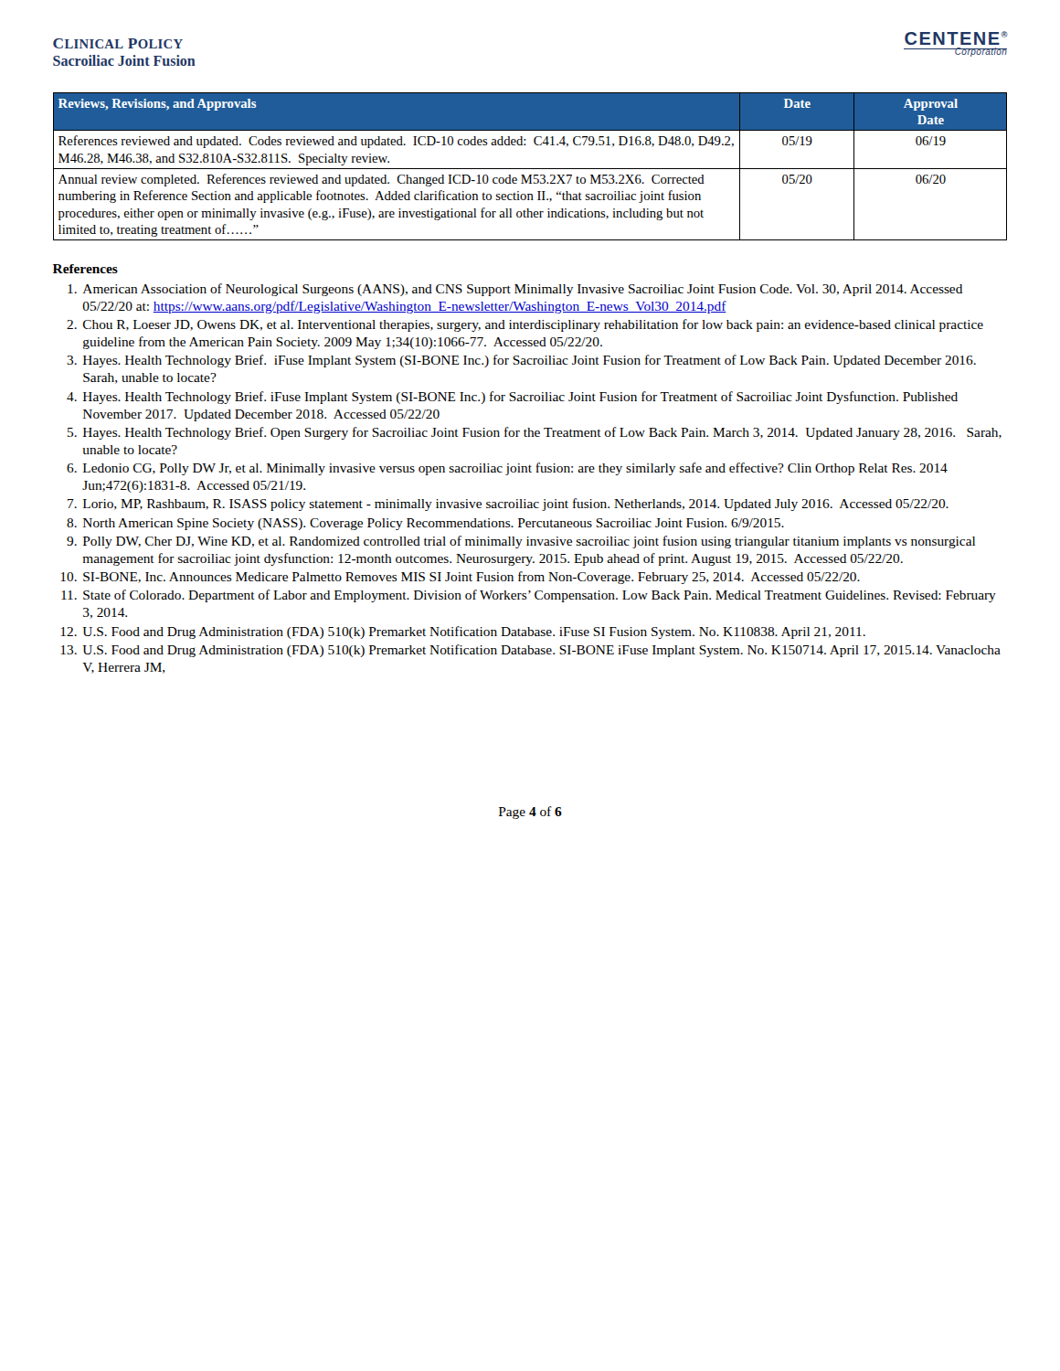CENTENE®
Corporation
CLINICAL POLICY
Sacroiliac Joint Fusion
| Reviews, Revisions, and Approvals | Date | Approval Date |
| --- | --- | --- |
| References reviewed and updated. Codes reviewed and updated. ICD-10 codes added: C41.4, C79.51, D16.8, D48.0, D49.2, M46.28, M46.38, and S32.810A-S32.811S. Specialty review. | 05/19 | 06/19 |
| Annual review completed. References reviewed and updated. Changed ICD-10 code M53.2X7 to M53.2X6. Corrected numbering in Reference Section and applicable footnotes. Added clarification to section II., “that sacroiliac joint fusion procedures, either open or minimally invasive (e.g., iFuse), are investigational for all other indications, including but not limited to, treating treatment of……” | 05/20 | 06/20 |
References
American Association of Neurological Surgeons (AANS), and CNS Support Minimally Invasive Sacroiliac Joint Fusion Code. Vol. 30, April 2014. Accessed 05/22/20 at: https://www.aans.org/pdf/Legislative/Washington_E-newsletter/Washington_E-news_Vol30_2014.pdf
Chou R, Loeser JD, Owens DK, et al. Interventional therapies, surgery, and interdisciplinary rehabilitation for low back pain: an evidence-based clinical practice guideline from the American Pain Society. 2009 May 1;34(10):1066-77. Accessed 05/22/20.
Hayes. Health Technology Brief. iFuse Implant System (SI-BONE Inc.) for Sacroiliac Joint Fusion for Treatment of Low Back Pain. Updated December 2016. Sarah, unable to locate?
Hayes. Health Technology Brief. iFuse Implant System (SI-BONE Inc.) for Sacroiliac Joint Fusion for Treatment of Sacroiliac Joint Dysfunction. Published November 2017. Updated December 2018. Accessed 05/22/20
Hayes. Health Technology Brief. Open Surgery for Sacroiliac Joint Fusion for the Treatment of Low Back Pain. March 3, 2014. Updated January 28, 2016. Sarah, unable to locate?
Ledonio CG, Polly DW Jr, et al. Minimally invasive versus open sacroiliac joint fusion: are they similarly safe and effective? Clin Orthop Relat Res. 2014 Jun;472(6):1831-8. Accessed 05/21/19.
Lorio, MP, Rashbaum, R. ISASS policy statement - minimally invasive sacroiliac joint fusion. Netherlands, 2014. Updated July 2016. Accessed 05/22/20.
North American Spine Society (NASS). Coverage Policy Recommendations. Percutaneous Sacroiliac Joint Fusion. 6/9/2015.
Polly DW, Cher DJ, Wine KD, et al. Randomized controlled trial of minimally invasive sacroiliac joint fusion using triangular titanium implants vs nonsurgical management for sacroiliac joint dysfunction: 12-month outcomes. Neurosurgery. 2015. Epub ahead of print. August 19, 2015. Accessed 05/22/20.
SI-BONE, Inc. Announces Medicare Palmetto Removes MIS SI Joint Fusion from Non-Coverage. February 25, 2014. Accessed 05/22/20.
State of Colorado. Department of Labor and Employment. Division of Workers’ Compensation. Low Back Pain. Medical Treatment Guidelines. Revised: February 3, 2014.
U.S. Food and Drug Administration (FDA) 510(k) Premarket Notification Database. iFuse SI Fusion System. No. K110838. April 21, 2011.
U.S. Food and Drug Administration (FDA) 510(k) Premarket Notification Database. SI-BONE iFuse Implant System. No. K150714. April 17, 2015.14. Vanaclocha V, Herrera JM,
Page 4 of 6